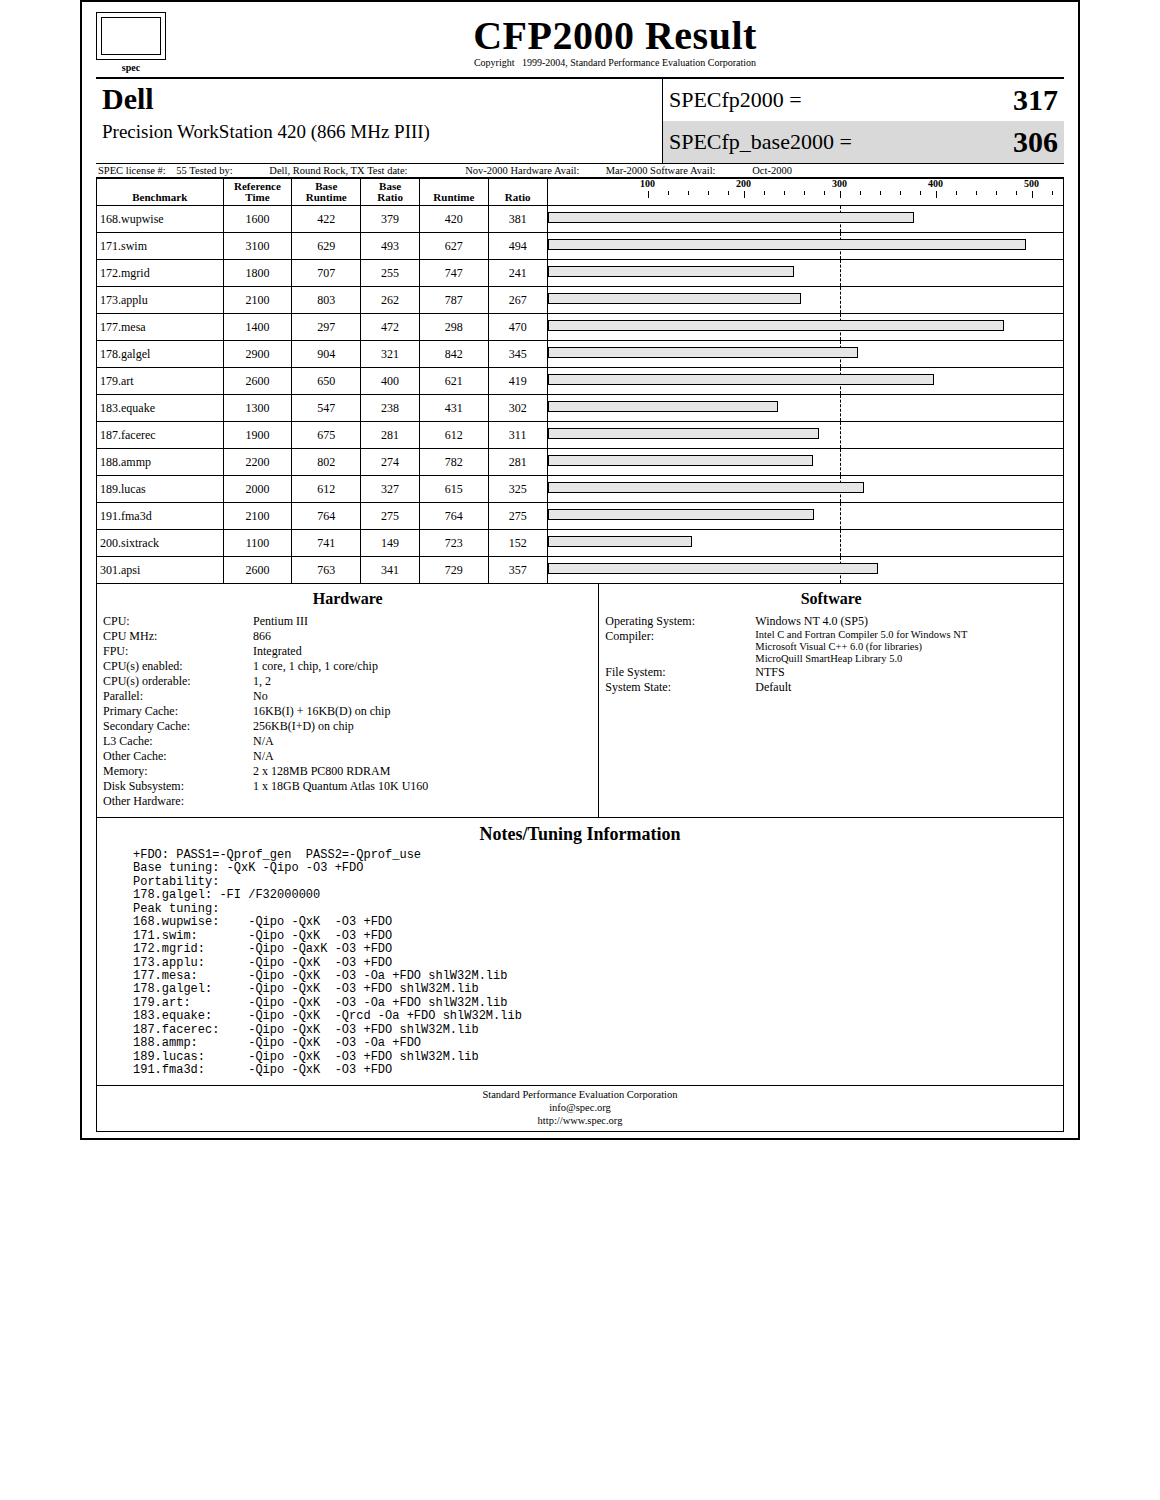spec
CFP2000 Result
Copyright 1999-2004, Standard Performance Evaluation Corporation
Dell
Precision WorkStation 420 (866 MHz PIII)
SPECfp2000 =
317
SPECfp_base2000 =
306
SPEC license #: 55
Tested by: Dell, Round Rock, TX
Test date: Nov-2000
Hardware Avail: Mar-2000
Software Avail: Oct-2000
| Benchmark | Reference Time | Base Runtime | Base Ratio | Runtime | Ratio | 100 200 300 400 500 |
| --- | --- | --- | --- | --- | --- | --- |
| 168.wupwise | 1600 | 422 | 379 | 420 | 381 | |
| 171.swim | 3100 | 629 | 493 | 627 | 494 | |
| 172.mgrid | 1800 | 707 | 255 | 747 | 241 | |
| 173.applu | 2100 | 803 | 262 | 787 | 267 | |
| 177.mesa | 1400 | 297 | 472 | 298 | 470 | |
| 178.galgel | 2900 | 904 | 321 | 842 | 345 | |
| 179.art | 2600 | 650 | 400 | 621 | 419 | |
| 183.equake | 1300 | 547 | 238 | 431 | 302 | |
| 187.facerec | 1900 | 675 | 281 | 612 | 311 | |
| 188.ammp | 2200 | 802 | 274 | 782 | 281 | |
| 189.lucas | 2000 | 612 | 327 | 615 | 325 | |
| 191.fma3d | 2100 | 764 | 275 | 764 | 275 | |
| 200.sixtrack | 1100 | 741 | 149 | 723 | 152 | |
| 301.apsi | 2600 | 763 | 341 | 729 | 357 | |
Hardware
CPU:
Pentium III
CPU MHz:
866
FPU:
Integrated
CPU(s) enabled:
1 core, 1 chip, 1 core/chip
CPU(s) orderable:
1, 2
Parallel:
No
Primary Cache:
16KB(I) + 16KB(D) on chip
Secondary Cache:
256KB(I+D) on chip
L3 Cache:
N/A
Other Cache:
N/A
Memory:
2 x 128MB PC800 RDRAM
Disk Subsystem:
1 x 18GB Quantum Atlas 10K U160
Other Hardware:
Software
Operating System:
Windows NT 4.0 (SP5)
Compiler:
Intel C and Fortran Compiler 5.0 for Windows NT
Microsoft Visual C++ 6.0 (for libraries)
MicroQuill SmartHeap Library 5.0
File System:
NTFS
System State:
Default
Notes/Tuning Information
+FDO: PASS1=-Qprof_gen  PASS2=-Qprof_use
Base tuning: -QxK -Qipo -O3 +FDO
Portability:
178.galgel: -FI /F32000000
Peak tuning:
168.wupwise:    -Qipo -QxK  -O3 +FDO
171.swim:       -Qipo -QxK  -O3 +FDO
172.mgrid:      -Qipo -QaxK -O3 +FDO
173.applu:      -Qipo -QxK  -O3 +FDO
177.mesa:       -Qipo -QxK  -O3 -Oa +FDO shlW32M.lib
178.galgel:     -Qipo -QxK  -O3 +FDO shlW32M.lib
179.art:        -Qipo -QxK  -O3 -Oa +FDO shlW32M.lib
183.equake:     -Qipo -QxK  -Qrcd -Oa +FDO shlW32M.lib
187.facerec:    -Qipo -QxK  -O3 +FDO shlW32M.lib
188.ammp:       -Qipo -QxK  -O3 -Oa +FDO
189.lucas:      -Qipo -QxK  -O3 +FDO shlW32M.lib
191.fma3d:      -Qipo -QxK  -O3 +FDO
Standard Performance Evaluation Corporation
info@spec.org
http://www.spec.org